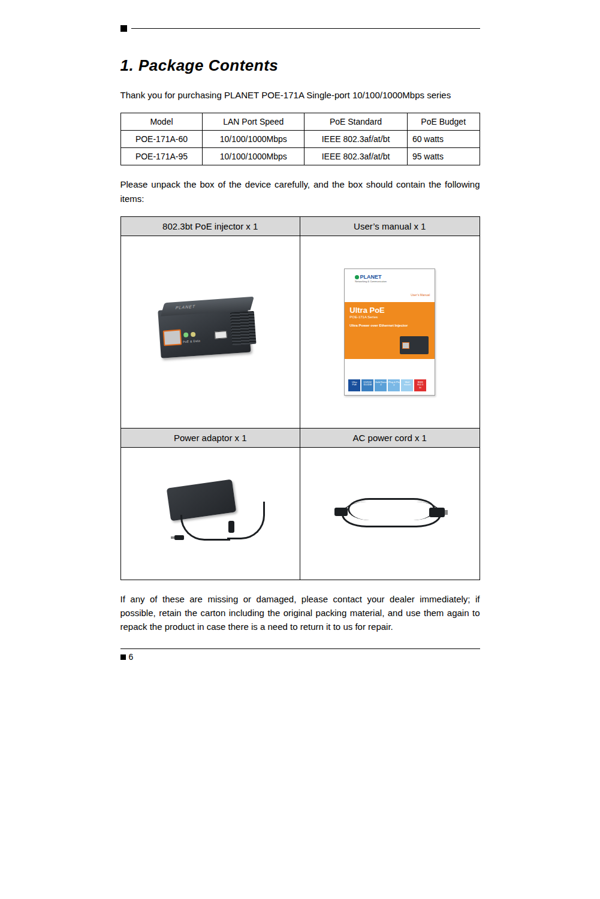1. Package Contents
Thank you for purchasing PLANET POE-171A Single-port 10/100/1000Mbps series
| Model | LAN Port Speed | PoE Standard | PoE Budget |
| --- | --- | --- | --- |
| POE-171A-60 | 10/100/1000Mbps | IEEE 802.3af/at/bt | 60 watts |
| POE-171A-95 | 10/100/1000Mbps | IEEE 802.3af/at/bt | 95 watts |
Please unpack the box of the device carefully, and the box should contain the following items:
| 802.3bt PoE injector x 1 | User’s manual x 1 |
| --- | --- |
| PLANET PoE & Data | PLANET Networking & Communication User’s Manual Ultra PoE POE-171A Series Ultra Power over Ethernet Injector Ultra PoE DV/DIV IDLIDM Gold Nano 4 Plug & Pla y Wall mount IEEE 802.3 bt |
| Power adaptor x 1 | AC power cord x 1 |
If any of these are missing or damaged, please contact your dealer immediately; if possible, retain the carton including the original packing material, and use them again to repack the product in case there is a need to return it to us for repair.
6